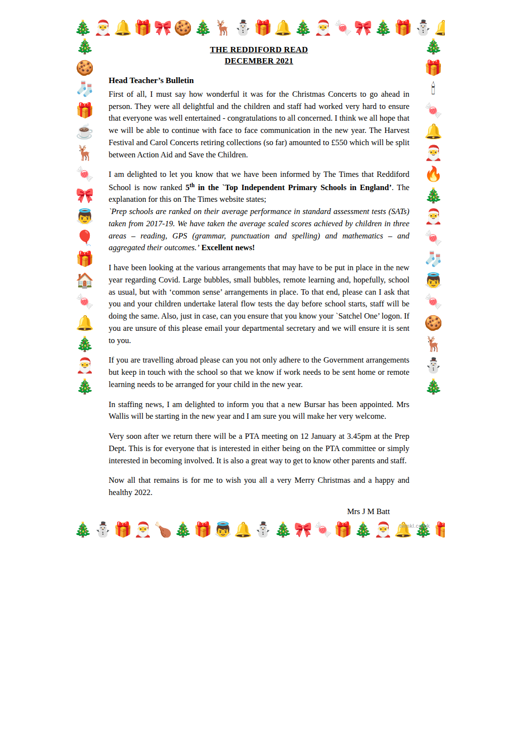🎄🎅🔔🎁🎀🍪🎄🦌⛄🎁🔔🎄🎅🍬🎀🎄🎁⛄🔔🎄🎅🎁🎄🍬🎀🎄
🎄
🍪
🧦
🎁
☕
🦌
🍬
🎀
👼
🎈
🎁
🏠
🍬
🔔
🎄
🎅
🎄
THE REDDIFORD READ
DECEMBER 2021
Head Teacher’s Bulletin
First of all, I must say how wonderful it was for the Christmas Concerts to go ahead in person. They were all delightful and the children and staff had worked very hard to ensure that everyone was well entertained - congratulations to all concerned. I think we all hope that we will be able to continue with face to face communication in the new year. The Harvest Festival and Carol Concerts retiring collections (so far) amounted to £550 which will be split between Action Aid and Save the Children.
I am delighted to let you know that we have been informed by The Times that Reddiford School is now ranked 5th in the `Top Independent Primary Schools in England’. The explanation for this on The Times website states;
`Prep schools are ranked on their average performance in standard assessment tests (SATs) taken from 2017-19. We have taken the average scaled scores achieved by children in three areas – reading, GPS (grammar, punctuation and spelling) and mathematics – and aggregated their outcomes.’ Excellent news!
I have been looking at the various arrangements that may have to be put in place in the new year regarding Covid. Large bubbles, small bubbles, remote learning and, hopefully, school as usual, but with ‘common sense’ arrangements in place. To that end, please can I ask that you and your children undertake lateral flow tests the day before school starts, staff will be doing the same. Also, just in case, can you ensure that you know your `Satchel One’ logon. If you are unsure of this please email your departmental secretary and we will ensure it is sent to you.
If you are travelling abroad please can you not only adhere to the Government arrangements but keep in touch with the school so that we know if work needs to be sent home or remote learning needs to be arranged for your child in the new year.
In staffing news, I am delighted to inform you that a new Bursar has been appointed. Mrs Wallis will be starting in the new year and I am sure you will make her very welcome.
Very soon after we return there will be a PTA meeting on 12 January at 3.45pm at the Prep Dept. This is for everyone that is interested in either being on the PTA committee or simply interested in becoming involved. It is also a great way to get to know other parents and staff.
Now all that remains is for me to wish you all a very Merry Christmas and a happy and healthy 2022.
Mrs J M Batt
🎄
🎁
🕯
🍬
🔔
🎅
🔥
🎄
🎅
🍬
🧦
👼
🍬
🍪
🦌
⛄
🎄
🎄⛄🎁🎅🍗🎄🎁👼🔔⛄🎄🎀🍬🎁🎄🎅🔔🎄🎁🍪🎄🎀🔔🎄🎁🎄
twinkl.co.uk